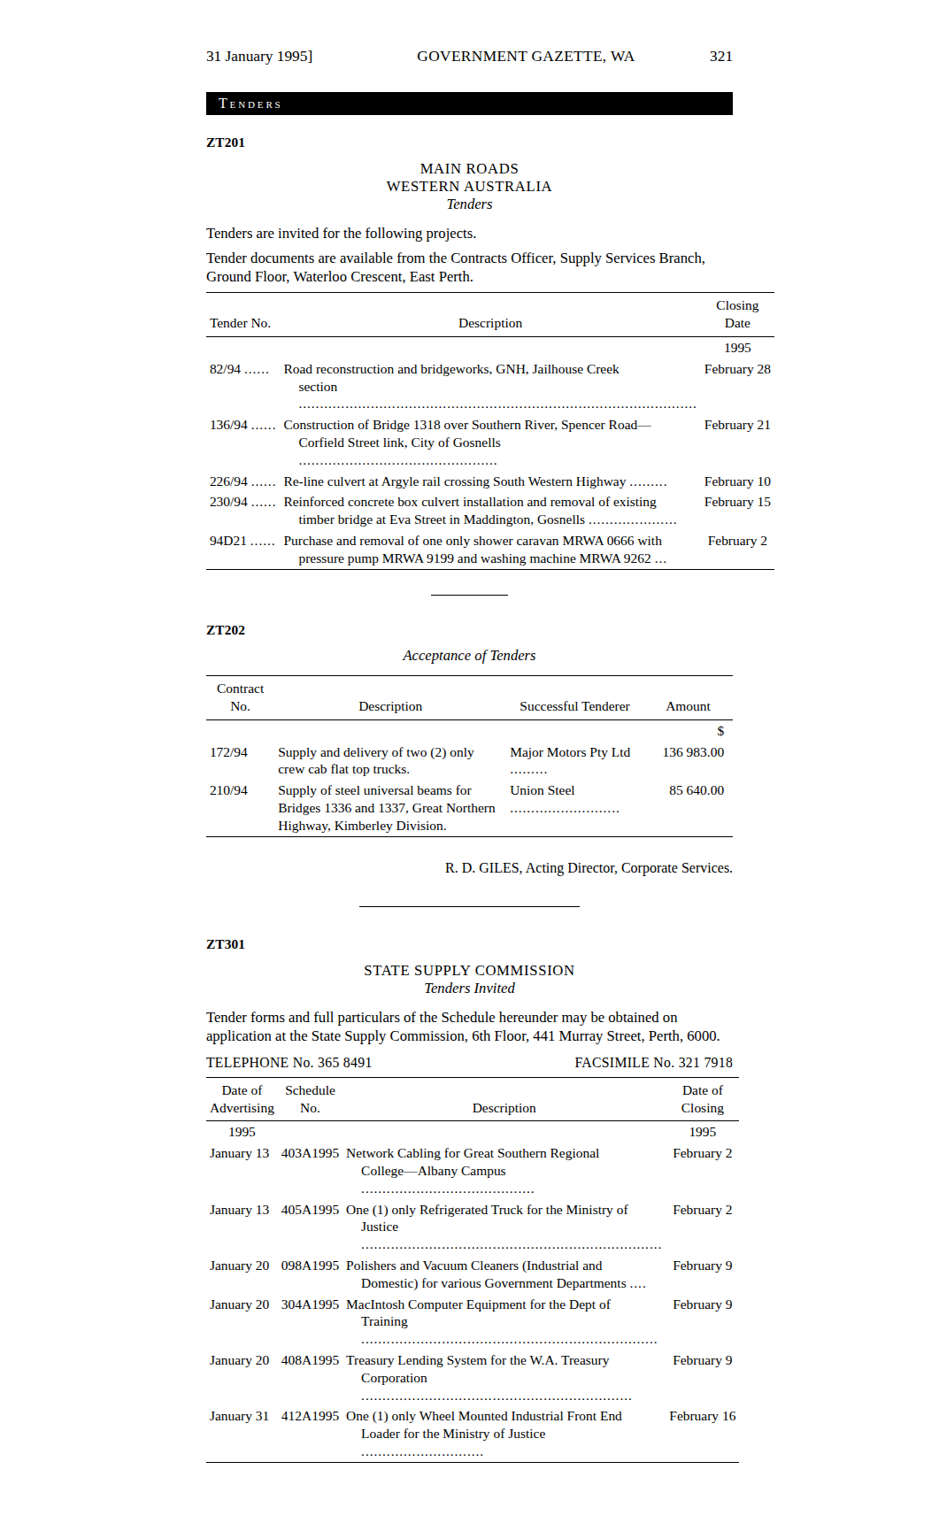31 January 1995]
GOVERNMENT GAZETTE, WA
321
Tenders
ZT201
MAIN ROADS
WESTERN AUSTRALIA
Tenders
Tenders are invited for the following projects.
Tender documents are available from the Contracts Officer, Supply Services Branch, Ground Floor, Waterloo Crescent, East Perth.
| Tender No. | Description | Closing Date |
| --- | --- | --- |
| | | 1995 |
| 82/94 ...... | Road reconstruction and bridgeworks, GNH, Jailhouse Creek section .............................................................................................. | February 28 |
| 136/94 ...... | Construction of Bridge 1318 over Southern River, Spencer Road— Corfield Street link, City of Gosnells ............................................... | February 21 |
| 226/94 ...... | Re-line culvert at Argyle rail crossing South Western Highway ......... | February 10 |
| 230/94 ...... | Reinforced concrete box culvert installation and removal of existing timber bridge at Eva Street in Maddington, Gosnells ..................... | February 15 |
| 94D21 ...... | Purchase and removal of one only shower caravan MRWA 0666 with pressure pump MRWA 9199 and washing machine MRWA 9262 ... | February 2 |
ZT202
Acceptance of Tenders
| Contract No. | Description | Successful Tenderer | Amount |
| --- | --- | --- | --- |
| | | | $ |
| 172/94 | Supply and delivery of two (2) only crew cab flat top trucks. | Major Motors Pty Ltd ......... | 136 983.00 |
| 210/94 | Supply of steel universal beams for Bridges 1336 and 1337, Great Northern Highway, Kimberley Division. | Union Steel .......................... | 85 640.00 |
R. D. GILES, Acting Director, Corporate Services.
ZT301
STATE SUPPLY COMMISSION
Tenders Invited
Tender forms and full particulars of the Schedule hereunder may be obtained on application at the State Supply Commission, 6th Floor, 441 Murray Street, Perth, 6000.
TELEPHONE No. 365 8491
FACSIMILE No. 321 7918
| Date of Advertising | Schedule No. | Description | Date of Closing |
| --- | --- | --- | --- |
| 1995 | | | 1995 |
| January 13 | 403A1995 | Network Cabling for Great Southern Regional College—Albany Campus ......................................... | February 2 |
| January 13 | 405A1995 | One (1) only Refrigerated Truck for the Ministry of Justice ....................................................................... | February 2 |
| January 20 | 098A1995 | Polishers and Vacuum Cleaners (Industrial and Domestic) for various Government Departments .... | February 9 |
| January 20 | 304A1995 | MacIntosh Computer Equipment for the Dept of Training ...................................................................... | February 9 |
| January 20 | 408A1995 | Treasury Lending System for the W.A. Treasury Corporation ................................................................ | February 9 |
| January 31 | 412A1995 | One (1) only Wheel Mounted Industrial Front End Loader for the Ministry of Justice ............................. | February 16 |